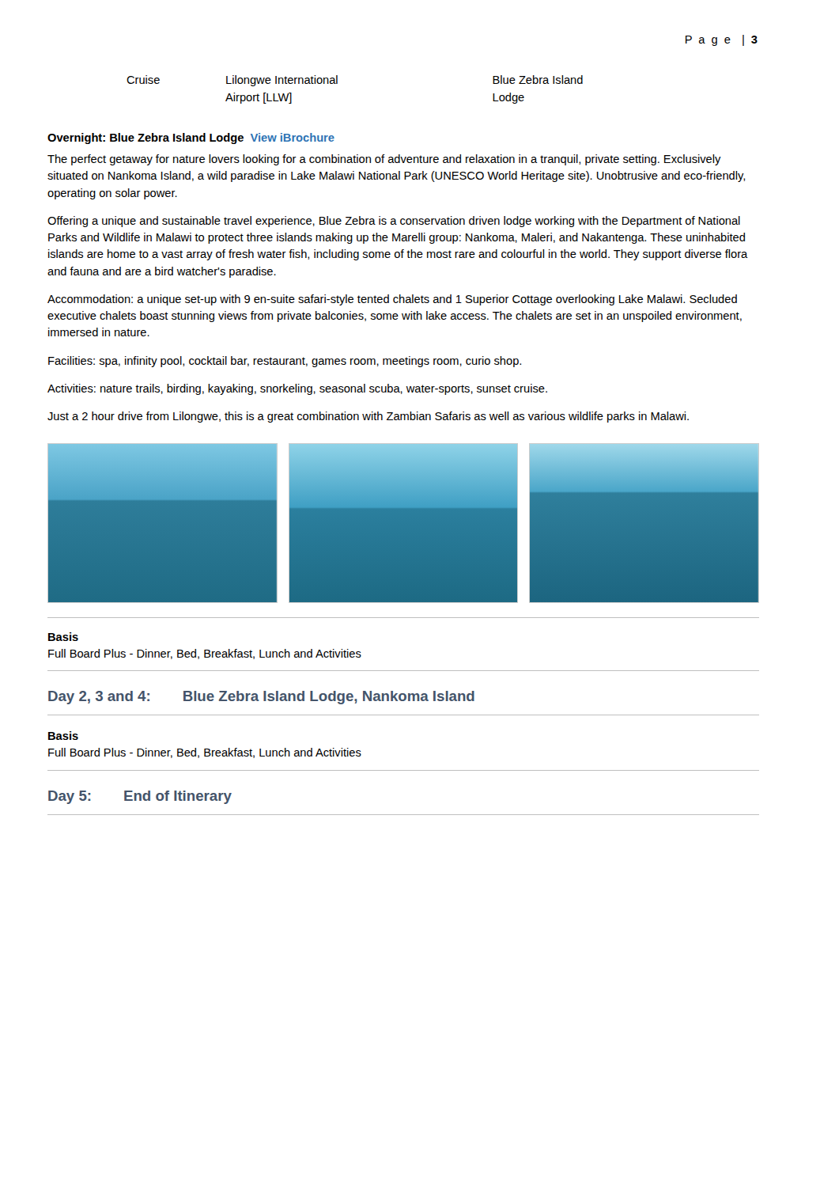P a g e | 3
| Cruise | Lilongwe International Airport [LLW] | Blue Zebra Island Lodge |
Overnight: Blue Zebra Island Lodge View iBrochure
The perfect getaway for nature lovers looking for a combination of adventure and relaxation in a tranquil, private setting. Exclusively situated on Nankoma Island, a wild paradise in Lake Malawi National Park (UNESCO World Heritage site). Unobtrusive and eco-friendly, operating on solar power.
Offering a unique and sustainable travel experience, Blue Zebra is a conservation driven lodge working with the Department of National Parks and Wildlife in Malawi to protect three islands making up the Marelli group: Nankoma, Maleri, and Nakantenga. These uninhabited islands are home to a vast array of fresh water fish, including some of the most rare and colourful in the world. They support diverse flora and fauna and are a bird watcher's paradise.
Accommodation: a unique set-up with 9 en-suite safari-style tented chalets and 1 Superior Cottage overlooking Lake Malawi. Secluded executive chalets boast stunning views from private balconies, some with lake access. The chalets are set in an unspoiled environment, immersed in nature.
Facilities: spa, infinity pool, cocktail bar, restaurant, games room, meetings room, curio shop.
Activities: nature trails, birding, kayaking, snorkeling, seasonal scuba, water-sports, sunset cruise.
Just a 2 hour drive from Lilongwe, this is a great combination with Zambian Safaris as well as various wildlife parks in Malawi.
Basis
Full Board Plus - Dinner, Bed, Breakfast, Lunch and Activities
Day 2, 3 and 4:Blue Zebra Island Lodge, Nankoma Island
Basis
Full Board Plus - Dinner, Bed, Breakfast, Lunch and Activities
Day 5:End of Itinerary